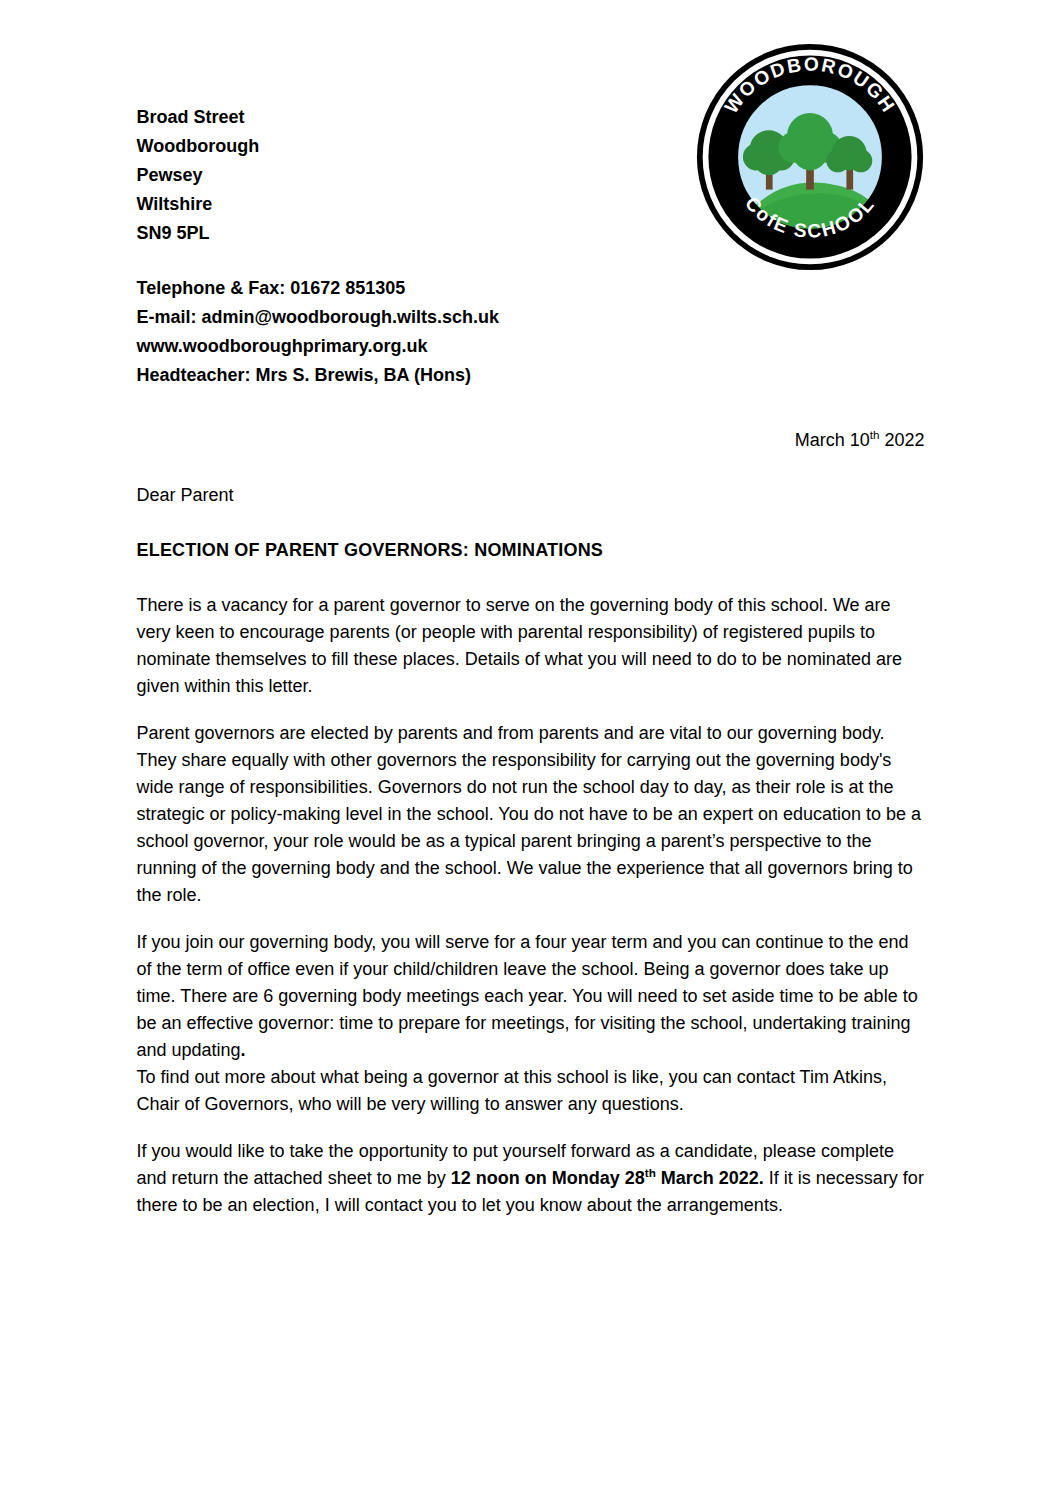Broad Street
Woodborough
Pewsey
Wiltshire
SN9 5PL
Telephone & Fax: 01672 851305
E-mail: admin@woodborough.wilts.sch.uk
www.woodboroughprimary.org.uk
Headteacher: Mrs S. Brewis, BA (Hons)
WOODBOROUGH CofE SCHOOL
March 10th 2022
Dear Parent
ELECTION OF PARENT GOVERNORS: NOMINATIONS
There is a vacancy for a parent governor to serve on the governing body of this school. We are very keen to encourage parents (or people with parental responsibility) of registered pupils to nominate themselves to fill these places. Details of what you will need to do to be nominated are given within this letter.
Parent governors are elected by parents and from parents and are vital to our governing body. They share equally with other governors the responsibility for carrying out the governing body's wide range of responsibilities. Governors do not run the school day to day, as their role is at the strategic or policy-making level in the school. You do not have to be an expert on education to be a school governor, your role would be as a typical parent bringing a parent’s perspective to the running of the governing body and the school. We value the experience that all governors bring to the role.
If you join our governing body, you will serve for a four year term and you can continue to the end of the term of office even if your child/children leave the school. Being a governor does take up time. There are 6 governing body meetings each year. You will need to set aside time to be able to be an effective governor: time to prepare for meetings, for visiting the school, undertaking training and updating.
To find out more about what being a governor at this school is like, you can contact Tim Atkins, Chair of Governors, who will be very willing to answer any questions.
If you would like to take the opportunity to put yourself forward as a candidate, please complete and return the attached sheet to me by 12 noon on Monday 28th March 2022. If it is necessary for there to be an election, I will contact you to let you know about the arrangements.